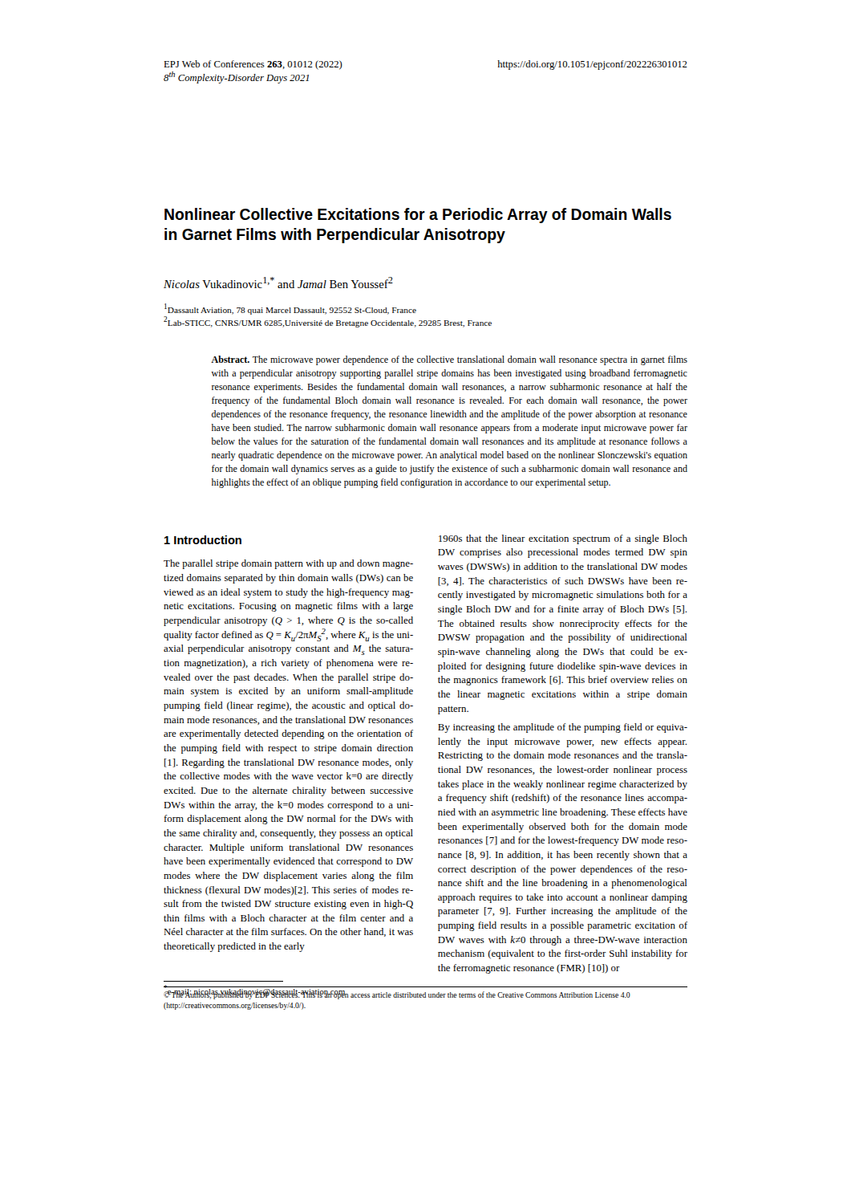EPJ Web of Conferences 263, 01012 (2022)
8th Complexity-Disorder Days 2021
https://doi.org/10.1051/epjconf/202226301012
Nonlinear Collective Excitations for a Periodic Array of Domain Walls in Garnet Films with Perpendicular Anisotropy
Nicolas Vukadinovic1,* and Jamal Ben Youssef2
1Dassault Aviation, 78 quai Marcel Dassault, 92552 St-Cloud, France
2Lab-STICC, CNRS/UMR 6285,Université de Bretagne Occidentale, 29285 Brest, France
Abstract. The microwave power dependence of the collective translational domain wall resonance spectra in garnet films with a perpendicular anisotropy supporting parallel stripe domains has been investigated using broadband ferromagnetic resonance experiments. Besides the fundamental domain wall resonances, a narrow subharmonic resonance at half the frequency of the fundamental Bloch domain wall resonance is revealed. For each domain wall resonance, the power dependences of the resonance frequency, the resonance linewidth and the amplitude of the power absorption at resonance have been studied. The narrow subharmonic domain wall resonance appears from a moderate input microwave power far below the values for the saturation of the fundamental domain wall resonances and its amplitude at resonance follows a nearly quadratic dependence on the microwave power. An analytical model based on the nonlinear Slonczewski's equation for the domain wall dynamics serves as a guide to justify the existence of such a subharmonic domain wall resonance and highlights the effect of an oblique pumping field configuration in accordance to our experimental setup.
1 Introduction
The parallel stripe domain pattern with up and down magnetized domains separated by thin domain walls (DWs) can be viewed as an ideal system to study the high-frequency magnetic excitations. Focusing on magnetic films with a large perpendicular anisotropy (Q > 1, where Q is the so-called quality factor defined as Q = Ku/2πMS2, where Ku is the uniaxial perpendicular anisotropy constant and Ms the saturation magnetization), a rich variety of phenomena were revealed over the past decades. When the parallel stripe domain system is excited by an uniform small-amplitude pumping field (linear regime), the acoustic and optical domain mode resonances, and the translational DW resonances are experimentally detected depending on the orientation of the pumping field with respect to stripe domain direction [1]. Regarding the translational DW resonance modes, only the collective modes with the wave vector k=0 are directly excited. Due to the alternate chirality between successive DWs within the array, the k=0 modes correspond to a uniform displacement along the DW normal for the DWs with the same chirality and, consequently, they possess an optical character. Multiple uniform translational DW resonances have been experimentally evidenced that correspond to DW modes where the DW displacement varies along the film thickness (flexural DW modes)[2]. This series of modes result from the twisted DW structure existing even in high-Q thin films with a Bloch character at the film center and a Néel character at the film surfaces. On the other hand, it was theoretically predicted in the early
*e-mail: nicolas.vukadinovic@dassault-aviation.com
1960s that the linear excitation spectrum of a single Bloch DW comprises also precessional modes termed DW spin waves (DWSWs) in addition to the translational DW modes [3, 4]. The characteristics of such DWSWs have been recently investigated by micromagnetic simulations both for a single Bloch DW and for a finite array of Bloch DWs [5]. The obtained results show nonreciprocity effects for the DWSW propagation and the possibility of unidirectional spin-wave channeling along the DWs that could be exploited for designing future diodelike spin-wave devices in the magnonics framework [6]. This brief overview relies on the linear magnetic excitations within a stripe domain pattern.
By increasing the amplitude of the pumping field or equivalently the input microwave power, new effects appear. Restricting to the domain mode resonances and the translational DW resonances, the lowest-order nonlinear process takes place in the weakly nonlinear regime characterized by a frequency shift (redshift) of the resonance lines accompanied with an asymmetric line broadening. These effects have been experimentally observed both for the domain mode resonances [7] and for the lowest-frequency DW mode resonance [8, 9]. In addition, it has been recently shown that a correct description of the power dependences of the resonance shift and the line broadening in a phenomenological approach requires to take into account a nonlinear damping parameter [7, 9]. Further increasing the amplitude of the pumping field results in a possible parametric excitation of DW waves with k≠0 through a three-DW-wave interaction mechanism (equivalent to the first-order Suhl instability for the ferromagnetic resonance (FMR) [10]) or
© The Authors, published by EDP Sciences. This is an open access article distributed under the terms of the Creative Commons Attribution License 4.0 (http://creativecommons.org/licenses/by/4.0/).